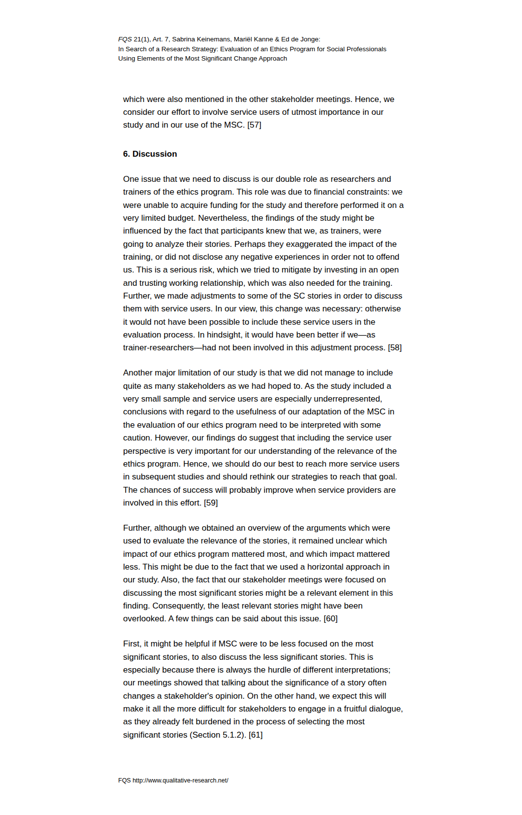FQS 21(1), Art. 7, Sabrina Keinemans, Mariël Kanne & Ed de Jonge:
In Search of a Research Strategy: Evaluation of an Ethics Program for Social Professionals
Using Elements of the Most Significant Change Approach
which were also mentioned in the other stakeholder meetings. Hence, we consider our effort to involve service users of utmost importance in our study and in our use of the MSC. [57]
6. Discussion
One issue that we need to discuss is our double role as researchers and trainers of the ethics program. This role was due to financial constraints: we were unable to acquire funding for the study and therefore performed it on a very limited budget. Nevertheless, the findings of the study might be influenced by the fact that participants knew that we, as trainers, were going to analyze their stories. Perhaps they exaggerated the impact of the training, or did not disclose any negative experiences in order not to offend us. This is a serious risk, which we tried to mitigate by investing in an open and trusting working relationship, which was also needed for the training. Further, we made adjustments to some of the SC stories in order to discuss them with service users. In our view, this change was necessary: otherwise it would not have been possible to include these service users in the evaluation process. In hindsight, it would have been better if we—as trainer-researchers—had not been involved in this adjustment process. [58]
Another major limitation of our study is that we did not manage to include quite as many stakeholders as we had hoped to. As the study included a very small sample and service users are especially underrepresented, conclusions with regard to the usefulness of our adaptation of the MSC in the evaluation of our ethics program need to be interpreted with some caution. However, our findings do suggest that including the service user perspective is very important for our understanding of the relevance of the ethics program. Hence, we should do our best to reach more service users in subsequent studies and should rethink our strategies to reach that goal. The chances of success will probably improve when service providers are involved in this effort. [59]
Further, although we obtained an overview of the arguments which were used to evaluate the relevance of the stories, it remained unclear which impact of our ethics program mattered most, and which impact mattered less. This might be due to the fact that we used a horizontal approach in our study. Also, the fact that our stakeholder meetings were focused on discussing the most significant stories might be a relevant element in this finding. Consequently, the least relevant stories might have been overlooked. A few things can be said about this issue. [60]
First, it might be helpful if MSC were to be less focused on the most significant stories, to also discuss the less significant stories. This is especially because there is always the hurdle of different interpretations; our meetings showed that talking about the significance of a story often changes a stakeholder's opinion. On the other hand, we expect this will make it all the more difficult for stakeholders to engage in a fruitful dialogue, as they already felt burdened in the process of selecting the most significant stories (Section 5.1.2). [61]
FQS http://www.qualitative-research.net/